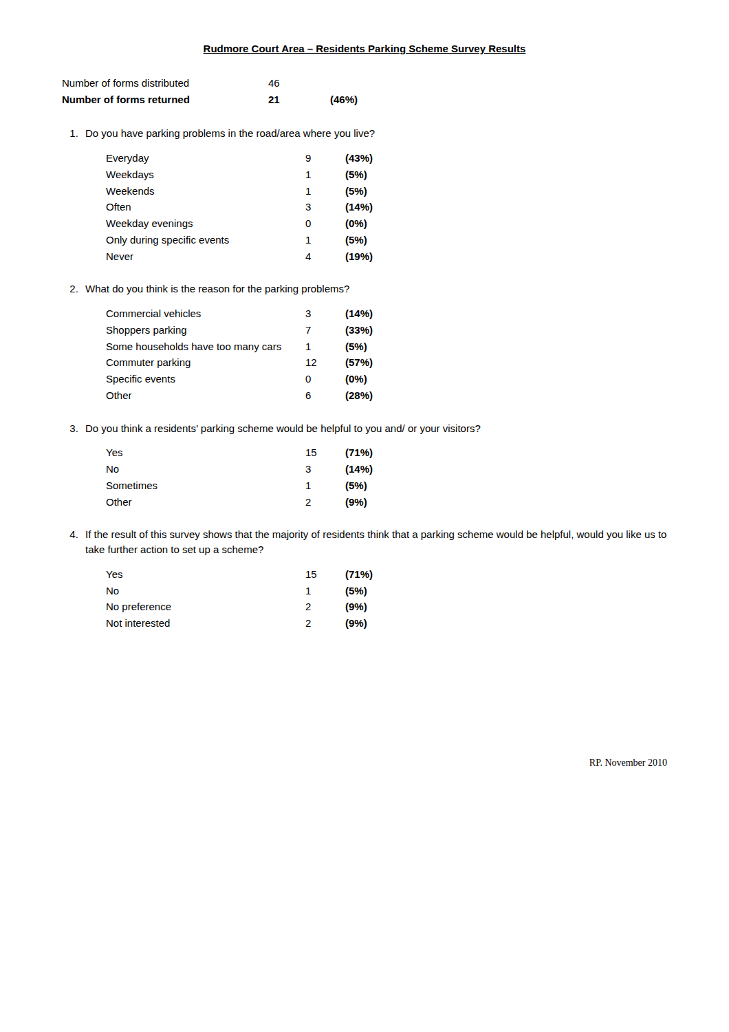Rudmore Court Area – Residents Parking Scheme Survey Results
| Number of forms distributed | 46 | |
| Number of forms returned | 21 | (46%) |
Do you have parking problems in the road/area where you live?
| Everyday | 9 | (43%) |
| Weekdays | 1 | (5%) |
| Weekends | 1 | (5%) |
| Often | 3 | (14%) |
| Weekday evenings | 0 | (0%) |
| Only during specific events | 1 | (5%) |
| Never | 4 | (19%) |
What do you think is the reason for the parking problems?
| Commercial vehicles | 3 | (14%) |
| Shoppers parking | 7 | (33%) |
| Some households have too many cars | 1 | (5%) |
| Commuter parking | 12 | (57%) |
| Specific events | 0 | (0%) |
| Other | 6 | (28%) |
Do you think a residents’ parking scheme would be helpful to you and/ or your visitors?
| Yes | 15 | (71%) |
| No | 3 | (14%) |
| Sometimes | 1 | (5%) |
| Other | 2 | (9%) |
If the result of this survey shows that the majority of residents think that a parking scheme would be helpful, would you like us to take further action to set up a scheme?
| Yes | 15 | (71%) |
| No | 1 | (5%) |
| No preference | 2 | (9%) |
| Not interested | 2 | (9%) |
RP. November 2010